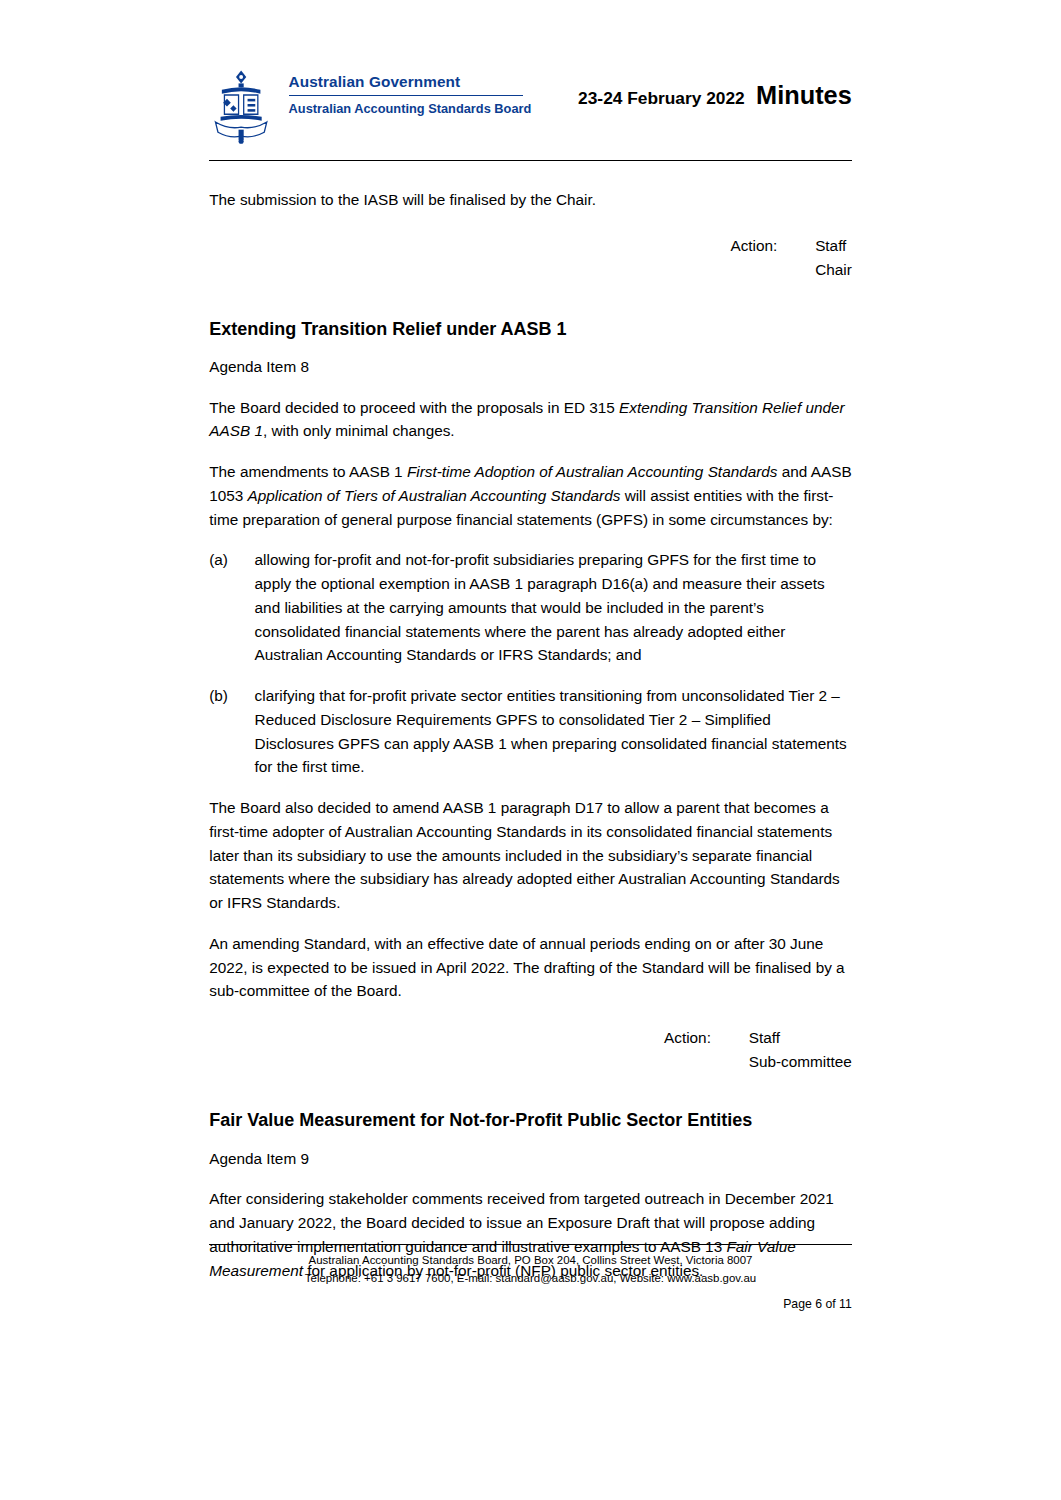Australian Government
Australian Accounting Standards Board
23-24 February 2022 Minutes
The submission to the IASB will be finalised by the Chair.
Action:
Staff
Chair
Extending Transition Relief under AASB 1
Agenda Item 8
The Board decided to proceed with the proposals in ED 315 Extending Transition Relief under AASB 1, with only minimal changes.
The amendments to AASB 1 First-time Adoption of Australian Accounting Standards and AASB 1053 Application of Tiers of Australian Accounting Standards will assist entities with the first-time preparation of general purpose financial statements (GPFS) in some circumstances by:
(a) allowing for-profit and not-for-profit subsidiaries preparing GPFS for the first time to apply the optional exemption in AASB 1 paragraph D16(a) and measure their assets and liabilities at the carrying amounts that would be included in the parent’s consolidated financial statements where the parent has already adopted either Australian Accounting Standards or IFRS Standards; and
(b) clarifying that for-profit private sector entities transitioning from unconsolidated Tier 2 – Reduced Disclosure Requirements GPFS to consolidated Tier 2 – Simplified Disclosures GPFS can apply AASB 1 when preparing consolidated financial statements for the first time.
The Board also decided to amend AASB 1 paragraph D17 to allow a parent that becomes a first-time adopter of Australian Accounting Standards in its consolidated financial statements later than its subsidiary to use the amounts included in the subsidiary’s separate financial statements where the subsidiary has already adopted either Australian Accounting Standards or IFRS Standards.
An amending Standard, with an effective date of annual periods ending on or after 30 June 2022, is expected to be issued in April 2022. The drafting of the Standard will be finalised by a sub-committee of the Board.
Action:
Staff
Sub-committee
Fair Value Measurement for Not-for-Profit Public Sector Entities
Agenda Item 9
After considering stakeholder comments received from targeted outreach in December 2021 and January 2022, the Board decided to issue an Exposure Draft that will propose adding authoritative implementation guidance and illustrative examples to AASB 13 Fair Value Measurement for application by not-for-profit (NFP) public sector entities.
Australian Accounting Standards Board, PO Box 204, Collins Street West, Victoria 8007
Telephone: +61 3 9617 7600, E-mail: standard@aasb.gov.au, Website: www.aasb.gov.au
Page 6 of 11